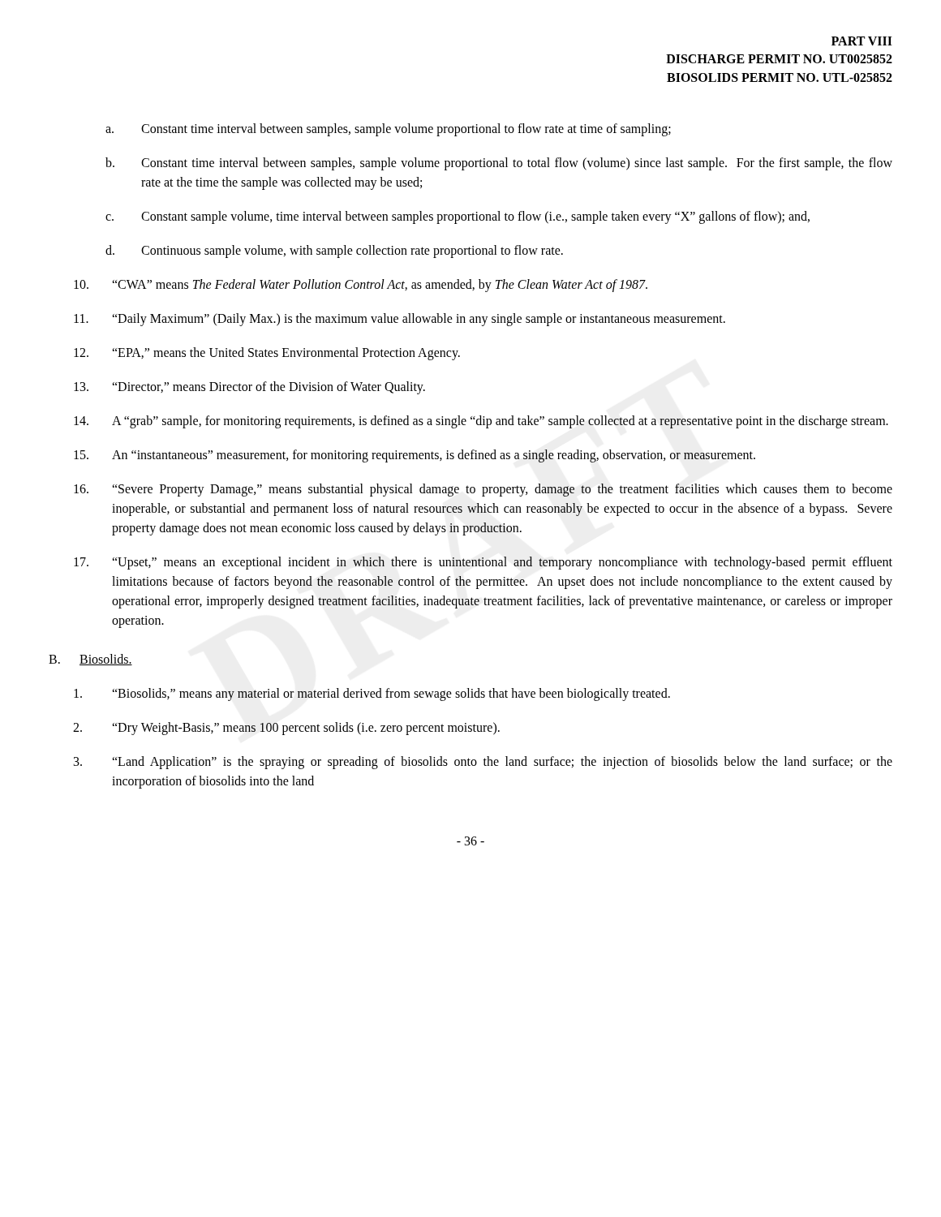DRAFT
PART VIII
DISCHARGE PERMIT NO. UT0025852
BIOSOLIDS PERMIT NO. UTL-025852
a.
Constant time interval between samples, sample volume proportional to flow rate at time of sampling;
b.
Constant time interval between samples, sample volume proportional to total flow (volume) since last sample. For the first sample, the flow rate at the time the sample was collected may be used;
c.
Constant sample volume, time interval between samples proportional to flow (i.e., sample taken every “X” gallons of flow); and,
d.
Continuous sample volume, with sample collection rate proportional to flow rate.
10.
“CWA” means The Federal Water Pollution Control Act, as amended, by The Clean Water Act of 1987.
11.
“Daily Maximum” (Daily Max.) is the maximum value allowable in any single sample or instantaneous measurement.
12.
“EPA,” means the United States Environmental Protection Agency.
13.
“Director,” means Director of the Division of Water Quality.
14.
A “grab” sample, for monitoring requirements, is defined as a single “dip and take” sample collected at a representative point in the discharge stream.
15.
An “instantaneous” measurement, for monitoring requirements, is defined as a single reading, observation, or measurement.
16.
“Severe Property Damage,” means substantial physical damage to property, damage to the treatment facilities which causes them to become inoperable, or substantial and permanent loss of natural resources which can reasonably be expected to occur in the absence of a bypass. Severe property damage does not mean economic loss caused by delays in production.
17.
“Upset,” means an exceptional incident in which there is unintentional and temporary noncompliance with technology-based permit effluent limitations because of factors beyond the reasonable control of the permittee. An upset does not include noncompliance to the extent caused by operational error, improperly designed treatment facilities, inadequate treatment facilities, lack of preventative maintenance, or careless or improper operation.
B.
Biosolids.
1.
“Biosolids,” means any material or material derived from sewage solids that have been biologically treated.
2.
“Dry Weight-Basis,” means 100 percent solids (i.e. zero percent moisture).
3.
“Land Application” is the spraying or spreading of biosolids onto the land surface; the injection of biosolids below the land surface; or the incorporation of biosolids into the land
- 36 -